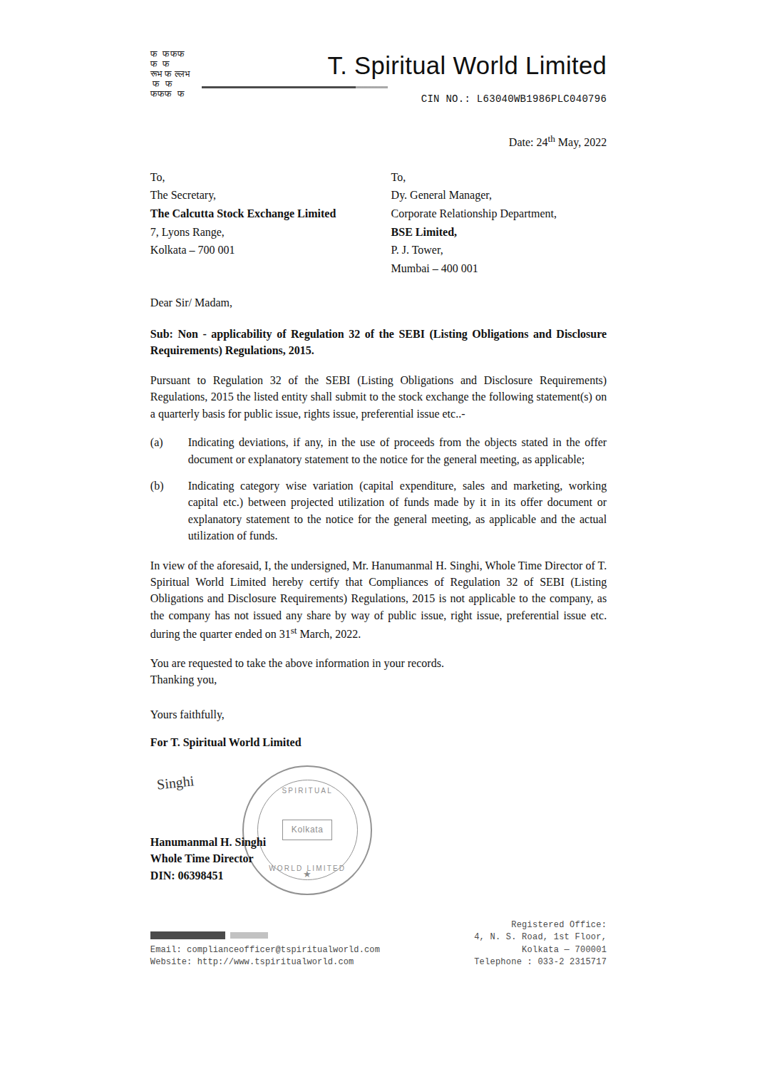फ फफफ फ फ रूभ फ ल्लभ फ फ फफफ फ
T. Spiritual World Limited
CIN NO.: L63040WB1986PLC040796
Date: 24th May, 2022
To,
The Secretary,
The Calcutta Stock Exchange Limited
7, Lyons Range,
Kolkata – 700 001
To,
Dy. General Manager,
Corporate Relationship Department,
BSE Limited,
P. J. Tower,
Mumbai – 400 001
Dear Sir/ Madam,
Sub: Non - applicability of Regulation 32 of the SEBI (Listing Obligations and Disclosure Requirements) Regulations, 2015.
Pursuant to Regulation 32 of the SEBI (Listing Obligations and Disclosure Requirements) Regulations, 2015 the listed entity shall submit to the stock exchange the following statement(s) on a quarterly basis for public issue, rights issue, preferential issue etc..-
(a) Indicating deviations, if any, in the use of proceeds from the objects stated in the offer document or explanatory statement to the notice for the general meeting, as applicable;
(b) Indicating category wise variation (capital expenditure, sales and marketing, working capital etc.) between projected utilization of funds made by it in its offer document or explanatory statement to the notice for the general meeting, as applicable and the actual utilization of funds.
In view of the aforesaid, I, the undersigned, Mr. Hanumanmal H. Singhi, Whole Time Director of T. Spiritual World Limited hereby certify that Compliances of Regulation 32 of SEBI (Listing Obligations and Disclosure Requirements) Regulations, 2015 is not applicable to the company, as the company has not issued any share by way of public issue, right issue, preferential issue etc. during the quarter ended on 31st March, 2022.
You are requested to take the above information in your records.
Thanking you,
Yours faithfully,
For T. Spiritual World Limited
SPIRITUAL Kolkata WORLD LIMITED ★
Singhi
Hanumanmal H. Singhi
Whole Time Director
DIN: 06398451
Email: complianceofficer@tspiritualworld.com
Website: http://www.tspiritualworld.com
Registered Office:
4, N. S. Road, 1st Floor,
Kolkata — 700001
Telephone : 033-2 2315717